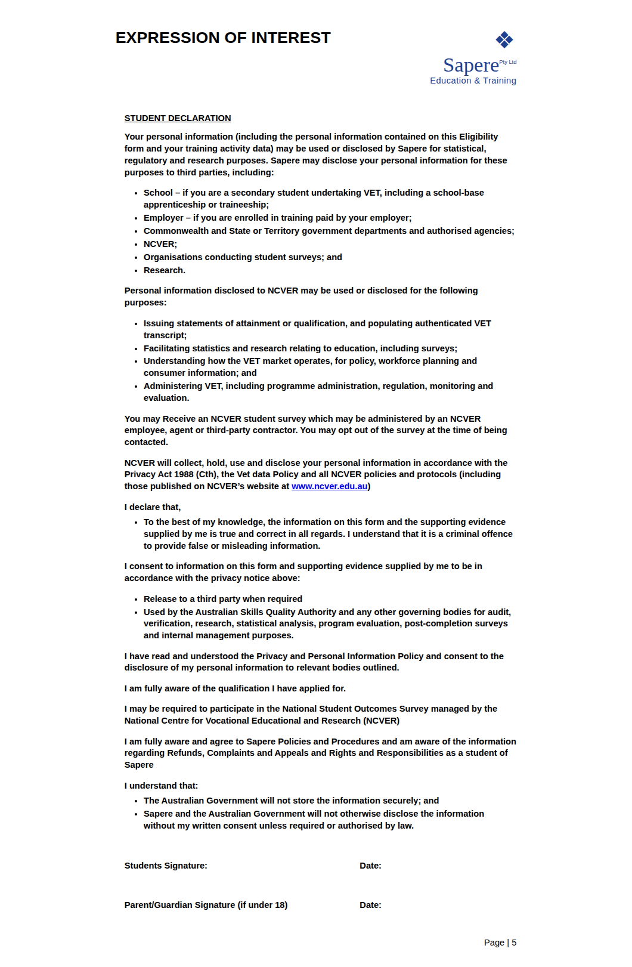EXPRESSION OF INTEREST
❖SaperePty Ltd Education & Training
STUDENT DECLARATION
Your personal information (including the personal information contained on this Eligibility form and your training activity data) may be used or disclosed by Sapere for statistical, regulatory and research purposes. Sapere may disclose your personal information for these purposes to third parties, including:
School – if you are a secondary student undertaking VET, including a school-base apprenticeship or traineeship;
Employer – if you are enrolled in training paid by your employer;
Commonwealth and State or Territory government departments and authorised agencies;
NCVER;
Organisations conducting student surveys; and
Research.
Personal information disclosed to NCVER may be used or disclosed for the following purposes:
Issuing statements of attainment or qualification, and populating authenticated VET transcript;
Facilitating statistics and research relating to education, including surveys;
Understanding how the VET market operates, for policy, workforce planning and consumer information; and
Administering VET, including programme administration, regulation, monitoring and evaluation.
You may Receive an NCVER student survey which may be administered by an NCVER employee, agent or third-party contractor. You may opt out of the survey at the time of being contacted.
NCVER will collect, hold, use and disclose your personal information in accordance with the Privacy Act 1988 (Cth), the Vet data Policy and all NCVER policies and protocols (including those published on NCVER’s website at www.ncver.edu.au)
I declare that,
To the best of my knowledge, the information on this form and the supporting evidence supplied by me is true and correct in all regards. I understand that it is a criminal offence to provide false or misleading information.
I consent to information on this form and supporting evidence supplied by me to be in accordance with the privacy notice above:
Release to a third party when required
Used by the Australian Skills Quality Authority and any other governing bodies for audit, verification, research, statistical analysis, program evaluation, post-completion surveys and internal management purposes.
I have read and understood the Privacy and Personal Information Policy and consent to the disclosure of my personal information to relevant bodies outlined.
I am fully aware of the qualification I have applied for.
I may be required to participate in the National Student Outcomes Survey managed by the National Centre for Vocational Educational and Research (NCVER)
I am fully aware and agree to Sapere Policies and Procedures and am aware of the information regarding Refunds, Complaints and Appeals and Rights and Responsibilities as a student of Sapere
I understand that:
The Australian Government will not store the information securely; and
Sapere and the Australian Government will not otherwise disclose the information without my written consent unless required or authorised by law.
Students Signature:
Date:
Parent/Guardian Signature (if under 18)
Date:
Page | 5